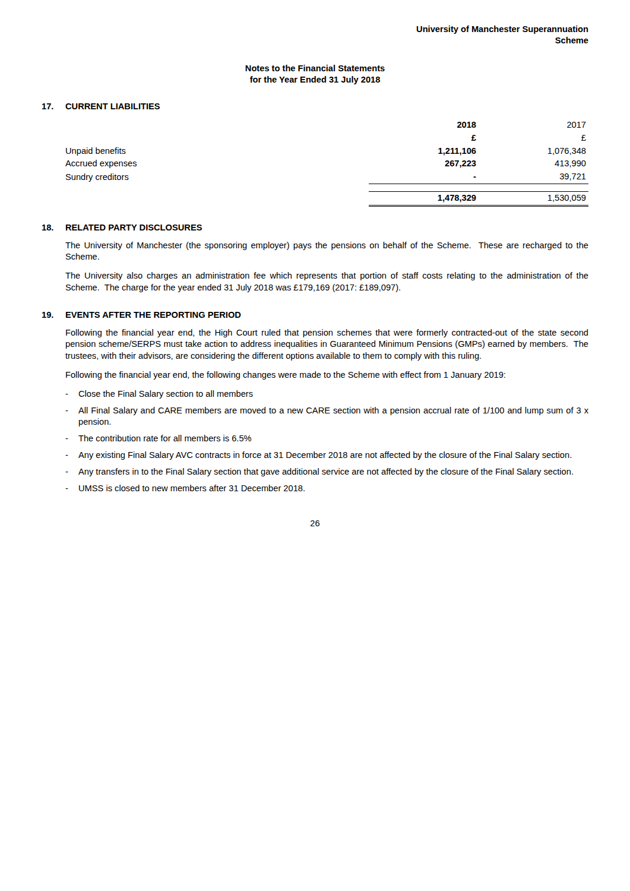University of Manchester Superannuation
Scheme
Notes to the Financial Statements
for the Year Ended 31 July 2018
17.
CURRENT LIABILITIES
| | 2018 | 2017 |
| | £ | £ |
| Unpaid benefits | 1,211,106 | 1,076,348 |
| Accrued expenses | 267,223 | 413,990 |
| Sundry creditors | - | 39,721 |
| | 1,478,329 | 1,530,059 |
18.
RELATED PARTY DISCLOSURES
The University of Manchester (the sponsoring employer) pays the pensions on behalf of the Scheme. These are recharged to the Scheme.
The University also charges an administration fee which represents that portion of staff costs relating to the administration of the Scheme. The charge for the year ended 31 July 2018 was £179,169 (2017: £189,097).
19.
EVENTS AFTER THE REPORTING PERIOD
Following the financial year end, the High Court ruled that pension schemes that were formerly contracted-out of the state second pension scheme/SERPS must take action to address inequalities in Guaranteed Minimum Pensions (GMPs) earned by members. The trustees, with their advisors, are considering the different options available to them to comply with this ruling.
Following the financial year end, the following changes were made to the Scheme with effect from 1 January 2019:
Close the Final Salary section to all members
All Final Salary and CARE members are moved to a new CARE section with a pension accrual rate of 1/100 and lump sum of 3 x pension.
The contribution rate for all members is 6.5%
Any existing Final Salary AVC contracts in force at 31 December 2018 are not affected by the closure of the Final Salary section.
Any transfers in to the Final Salary section that gave additional service are not affected by the closure of the Final Salary section.
UMSS is closed to new members after 31 December 2018.
26